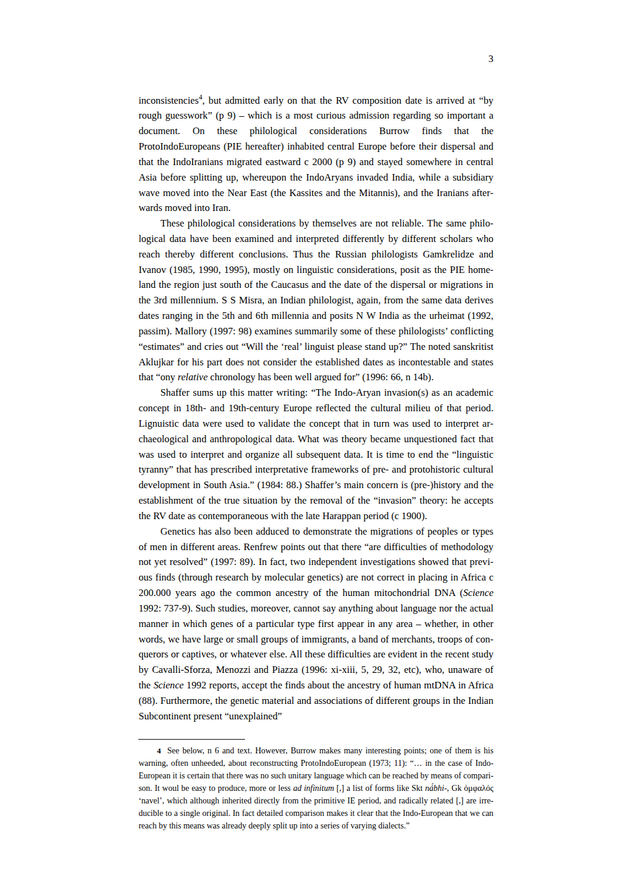3
inconsistencies4, but admitted early on that the RV composition date is arrived at “by rough guesswork” (p 9) – which is a most curious admission regarding so important a document. On these philological considerations Burrow finds that the ProtoIndoEuropeans (PIE hereafter) inhabited central Europe before their dispersal and that the IndoIranians migrated eastward c 2000 (p 9) and stayed somewhere in central Asia before splitting up, whereupon the IndoAryans invaded India, while a subsidiary wave moved into the Near East (the Kassites and the Mitannis), and the Iranians afterwards moved into Iran.
These philological considerations by themselves are not reliable. The same philological data have been examined and interpreted differently by different scholars who reach thereby different conclusions. Thus the Russian philologists Gamkrelidze and Ivanov (1985, 1990, 1995), mostly on linguistic considerations, posit as the PIE homeland the region just south of the Caucasus and the date of the dispersal or migrations in the 3rd millennium. S S Misra, an Indian philologist, again, from the same data derives dates ranging in the 5th and 6th millennia and posits N W India as the urheimat (1992, passim). Mallory (1997: 98) examines summarily some of these philologists’ conflicting “estimates” and cries out “Will the ‘real’ linguist please stand up?” The noted sanskritist Aklujkar for his part does not consider the established dates as incontestable and states that “ony relative chronology has been well argued for” (1996: 66, n 14b).
Shaffer sums up this matter writing: “The Indo-Aryan invasion(s) as an academic concept in 18th- and 19th-century Europe reflected the cultural milieu of that period. Lignuistic data were used to validate the concept that in turn was used to interpret archaeological and anthropological data. What was theory became unquestioned fact that was used to interpret and organize all subsequent data. It is time to end the “linguistic tyranny” that has prescribed interpretative frameworks of pre- and protohistoric cultural development in South Asia.” (1984: 88.) Shaffer’s main concern is (pre-)history and the establishment of the true situation by the removal of the “invasion” theory: he accepts the RV date as contemporaneous with the late Harappan period (c 1900).
Genetics has also been adduced to demonstrate the migrations of peoples or types of men in different areas. Renfrew points out that there “are difficulties of methodology not yet resolved” (1997: 89). In fact, two independent investigations showed that previous finds (through research by molecular genetics) are not correct in placing in Africa c 200.000 years ago the common ancestry of the human mitochondrial DNA (Science 1992: 737-9). Such studies, moreover, cannot say anything about language nor the actual manner in which genes of a particular type first appear in any area – whether, in other words, we have large or small groups of immigrants, a band of merchants, troops of conquerors or captives, or whatever else. All these difficulties are evident in the recent study by Cavalli-Sforza, Menozzi and Piazza (1996: xi-xiii, 5, 29, 32, etc), who, unaware of the Science 1992 reports, accept the finds about the ancestry of human mtDNA in Africa (88). Furthermore, the genetic material and associations of different groups in the Indian Subcontinent present “unexplained”
4 See below, n 6 and text. However, Burrow makes many interesting points; one of them is his warning, often unheeded, about reconstructing ProtoIndoEuropean (1973; 11): “… in the case of Indo-European it is certain that there was no such unitary language which can be reached by means of comparison. It woul be easy to produce, more or less ad infinitum [,] a list of forms like Skt ná́bhi-, Gk ὀμφαλός ‘navel’, which although inherited directly from the primitive IE period, and radically related [,] are irreducible to a single original. In fact detailed comparison makes it clear that the Indo-European that we can reach by this means was already deeply split up into a series of varying dialects.”